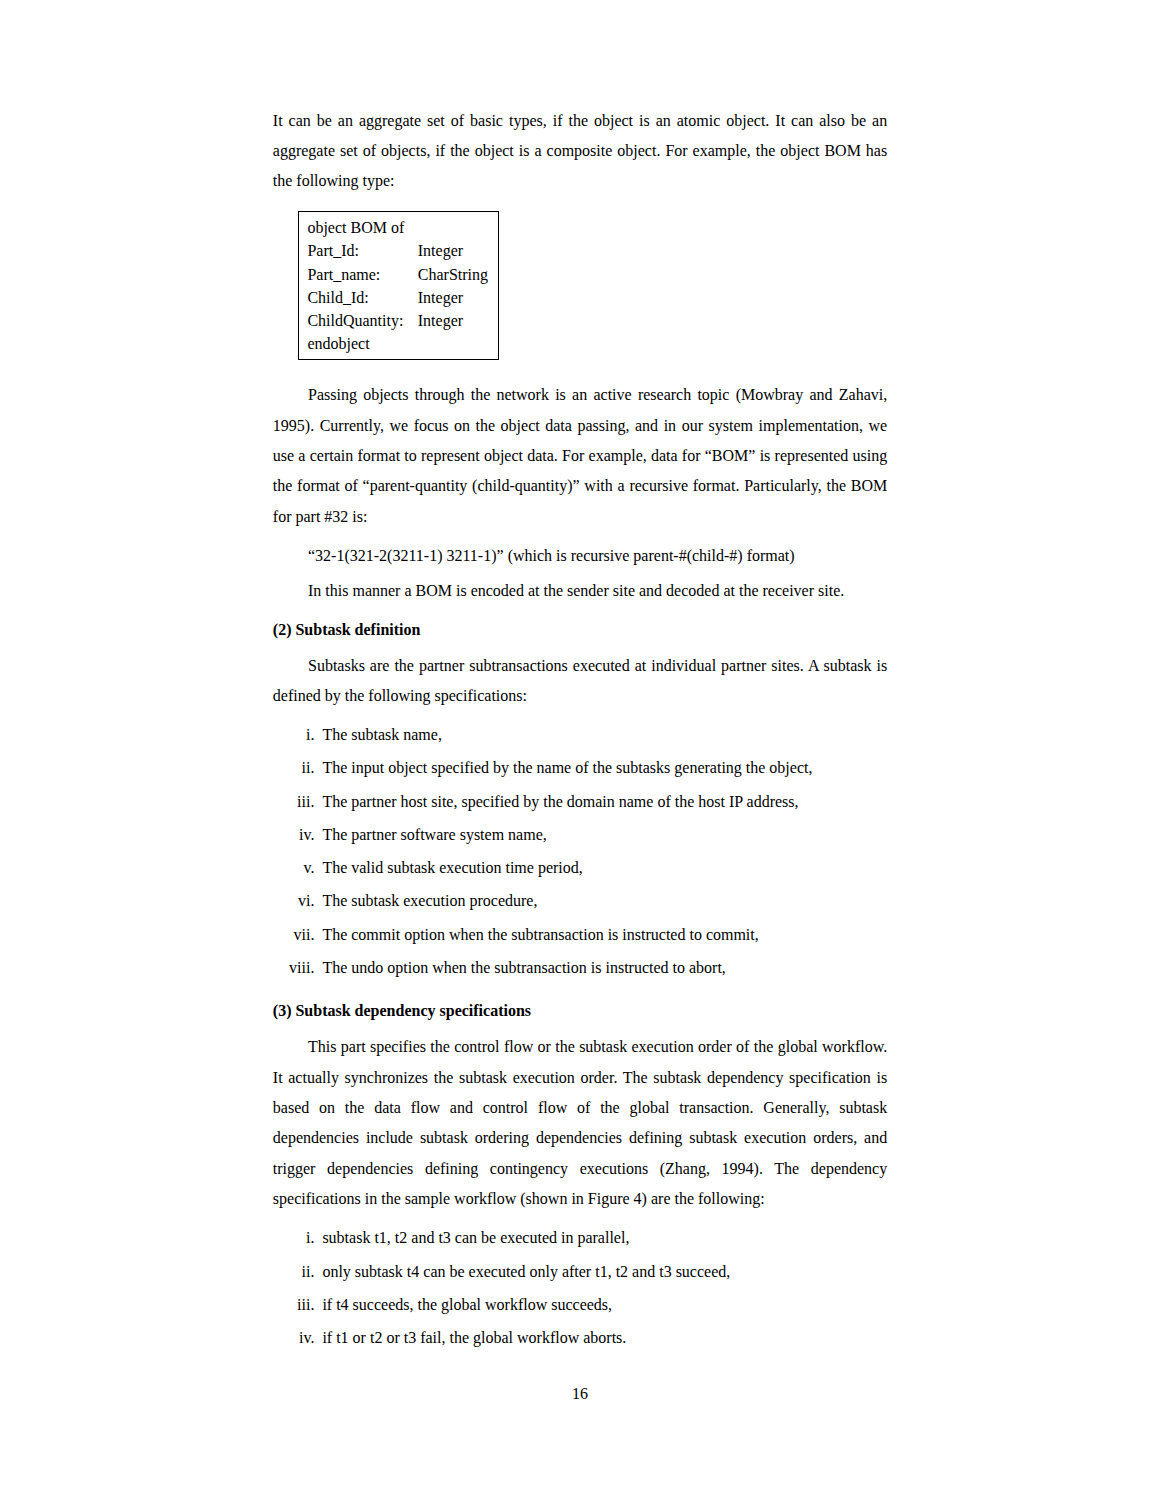It can be an aggregate set of basic types, if the object is an atomic object. It can also be an aggregate set of objects, if the object is a composite object. For example, the object BOM has the following type:
| object BOM of |
| Part_Id: | Integer |
| Part_name: | CharString |
| Child_Id: | Integer |
| ChildQuantity: | Integer |
| endobject |
Passing objects through the network is an active research topic (Mowbray and Zahavi, 1995). Currently, we focus on the object data passing, and in our system implementation, we use a certain format to represent object data. For example, data for “BOM” is represented using the format of “parent-quantity (child-quantity)” with a recursive format. Particularly, the BOM for part #32 is:
“32-1(321-2(3211-1) 3211-1)” (which is recursive parent-#(child-#) format)
In this manner a BOM is encoded at the sender site and decoded at the receiver site.
(2) Subtask definition
Subtasks are the partner subtransactions executed at individual partner sites. A subtask is defined by the following specifications:
The subtask name,
The input object specified by the name of the subtasks generating the object,
The partner host site, specified by the domain name of the host IP address,
The partner software system name,
The valid subtask execution time period,
The subtask execution procedure,
The commit option when the subtransaction is instructed to commit,
The undo option when the subtransaction is instructed to abort,
(3) Subtask dependency specifications
This part specifies the control flow or the subtask execution order of the global workflow. It actually synchronizes the subtask execution order. The subtask dependency specification is based on the data flow and control flow of the global transaction. Generally, subtask dependencies include subtask ordering dependencies defining subtask execution orders, and trigger dependencies defining contingency executions (Zhang, 1994). The dependency specifications in the sample workflow (shown in Figure 4) are the following:
subtask t1, t2 and t3 can be executed in parallel,
only subtask t4 can be executed only after t1, t2 and t3 succeed,
if t4 succeeds, the global workflow succeeds,
if t1 or t2 or t3 fail, the global workflow aborts.
16